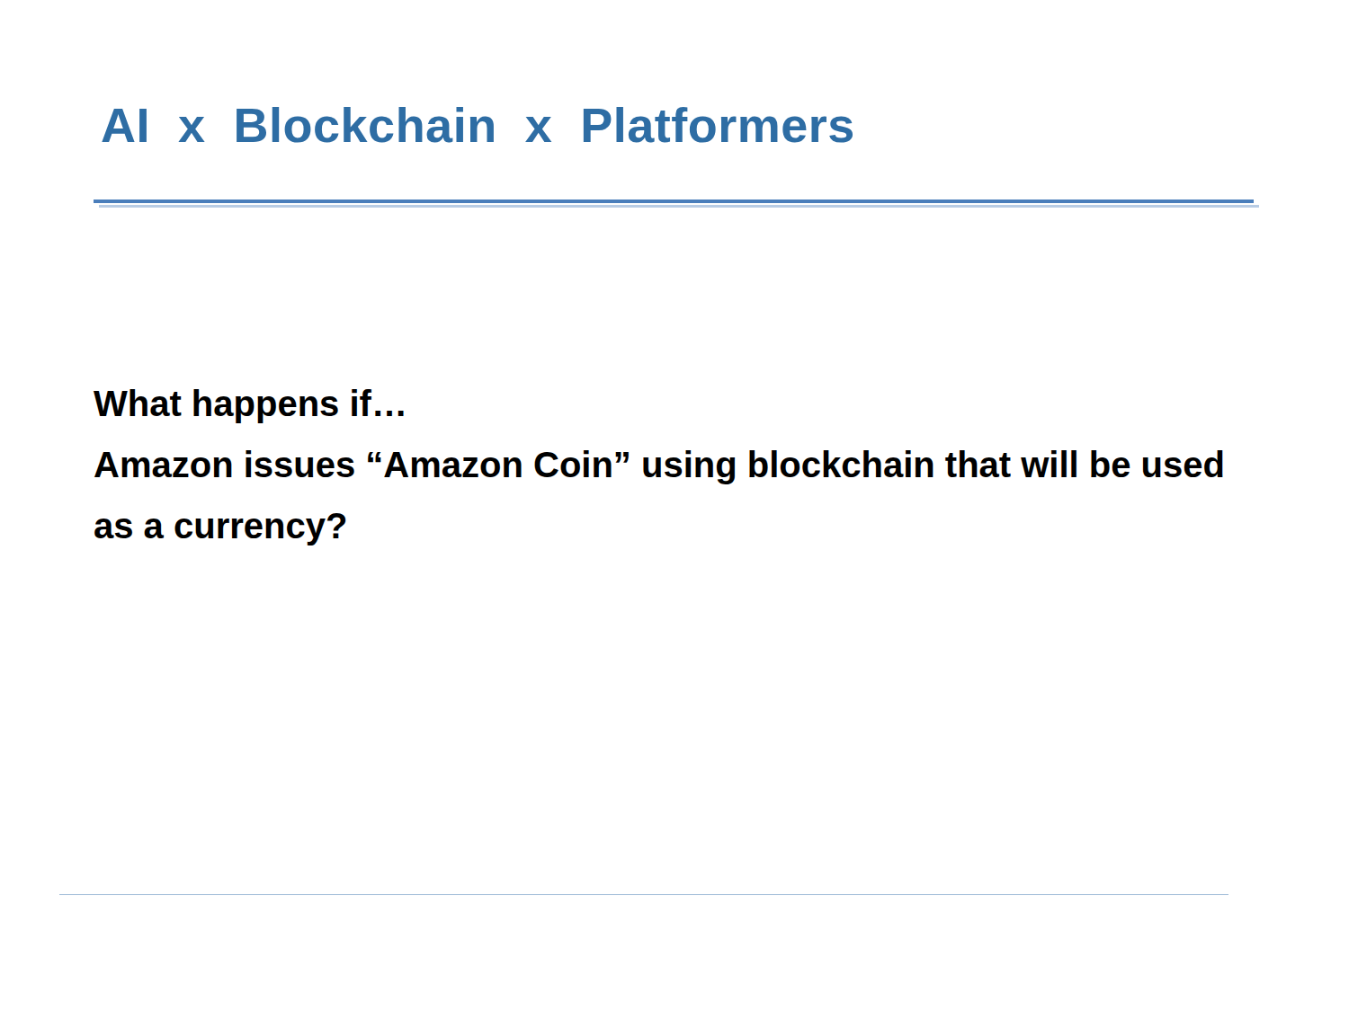AI x Blockchain x Platformers
What happens if…
Amazon issues “Amazon Coin” using blockchain that will be used as a currency?